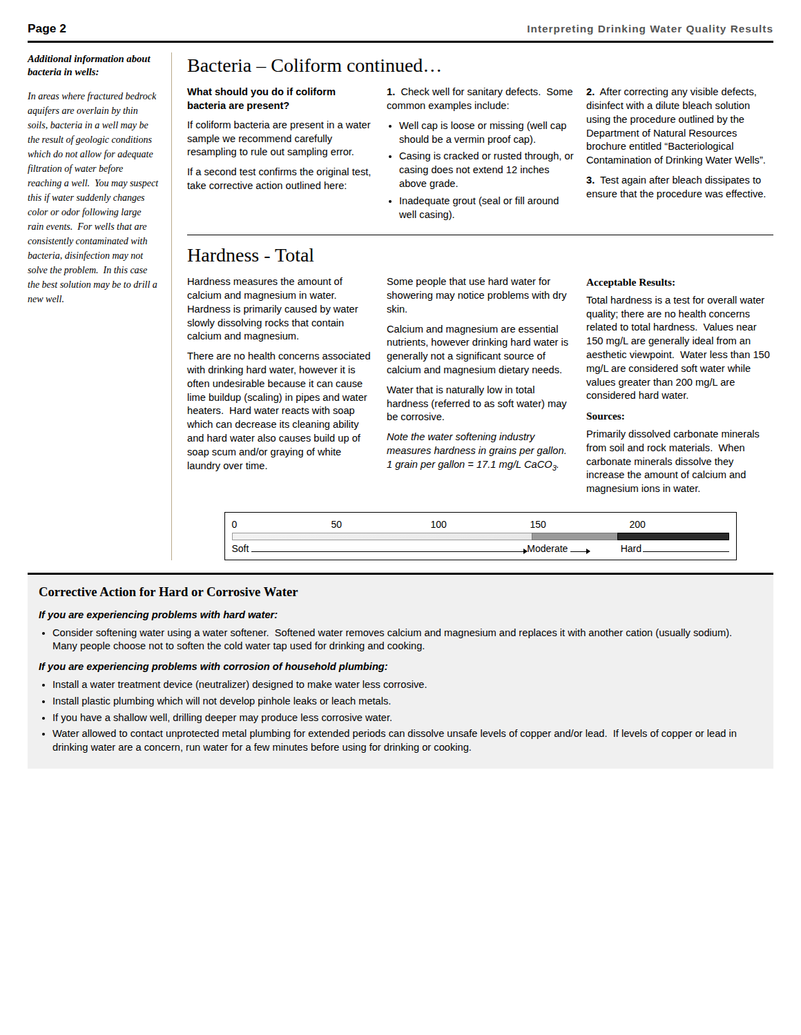Page 2
Interpreting Drinking Water Quality Results
Additional information about bacteria in wells:
In areas where fractured bedrock aquifers are overlain by thin soils, bacteria in a well may be the result of geologic conditions which do not allow for adequate filtration of water before reaching a well. You may suspect this if water suddenly changes color or odor following large rain events. For wells that are consistently contaminated with bacteria, disinfection may not solve the problem. In this case the best solution may be to drill a new well.
Bacteria – Coliform continued…
What should you do if coliform bacteria are present?
If coliform bacteria are present in a water sample we recommend carefully resampling to rule out sampling error.
If a second test confirms the original test, take corrective action outlined here:
1. Check well for sanitary defects. Some common examples include:
Well cap is loose or missing (well cap should be a vermin proof cap).
Casing is cracked or rusted through, or casing does not extend 12 inches above grade.
Inadequate grout (seal or fill around well casing).
2. After correcting any visible defects, disinfect with a dilute bleach solution using the procedure outlined by the Department of Natural Resources brochure entitled “Bacteriological Contamination of Drinking Water Wells”.
3. Test again after bleach dissipates to ensure that the procedure was effective.
Hardness - Total
Hardness measures the amount of calcium and magnesium in water. Hardness is primarily caused by water slowly dissolving rocks that contain calcium and magnesium.
There are no health concerns associated with drinking hard water, however it is often undesirable because it can cause lime buildup (scaling) in pipes and water heaters. Hard water reacts with soap which can decrease its cleaning ability and hard water also causes build up of soap scum and/or graying of white laundry over time.
Some people that use hard water for showering may notice problems with dry skin.
Calcium and magnesium are essential nutrients, however drinking hard water is generally not a significant source of calcium and magnesium dietary needs.
Water that is naturally low in total hardness (referred to as soft water) may be corrosive.
Note the water softening industry measures hardness in grains per gallon. 1 grain per gallon = 17.1 mg/L CaCO3.
Acceptable Results:
Total hardness is a test for overall water quality; there are no health concerns related to total hardness. Values near 150 mg/L are generally ideal from an aesthetic viewpoint. Water less than 150 mg/L are considered soft water while values greater than 200 mg/L are considered hard water.
Sources:
Primarily dissolved carbonate minerals from soil and rock materials. When carbonate minerals dissolve they increase the amount of calcium and magnesium ions in water.
0 50 100 150 200
Soft
Moderate
Hard
Corrective Action for Hard or Corrosive Water
If you are experiencing problems with hard water:
Consider softening water using a water softener. Softened water removes calcium and magnesium and replaces it with another cation (usually sodium). Many people choose not to soften the cold water tap used for drinking and cooking.
If you are experiencing problems with corrosion of household plumbing:
Install a water treatment device (neutralizer) designed to make water less corrosive.
Install plastic plumbing which will not develop pinhole leaks or leach metals.
If you have a shallow well, drilling deeper may produce less corrosive water.
Water allowed to contact unprotected metal plumbing for extended periods can dissolve unsafe levels of copper and/or lead. If levels of copper or lead in drinking water are a concern, run water for a few minutes before using for drinking or cooking.